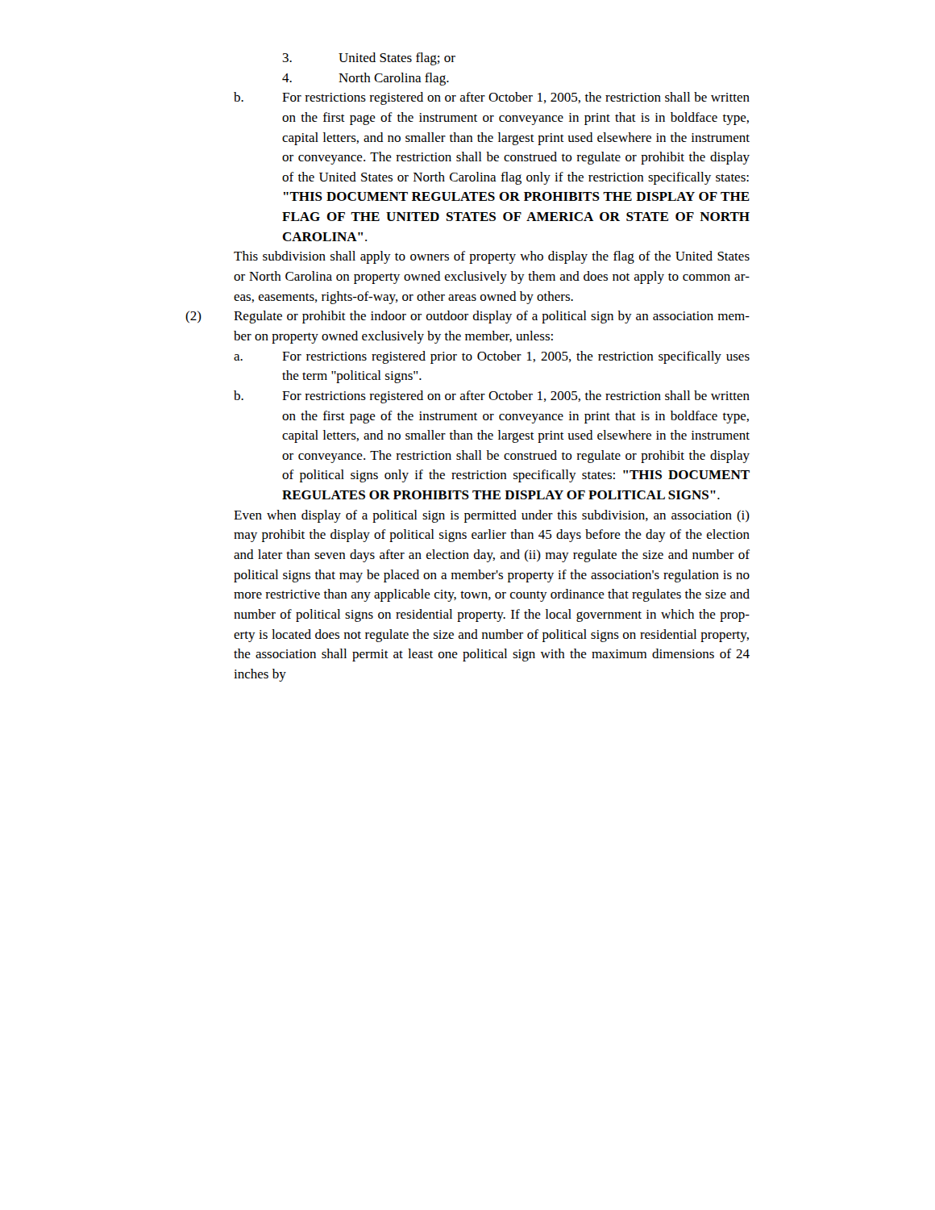3. United States flag; or
4. North Carolina flag.
b. For restrictions registered on or after October 1, 2005, the restriction shall be written on the first page of the instrument or conveyance in print that is in boldface type, capital letters, and no smaller than the largest print used elsewhere in the instrument or conveyance. The restriction shall be construed to regulate or prohibit the display of the United States or North Carolina flag only if the restriction specifically states: "THIS DOCUMENT REGULATES OR PROHIBITS THE DISPLAY OF THE FLAG OF THE UNITED STATES OF AMERICA OR STATE OF NORTH CAROLINA".
This subdivision shall apply to owners of property who display the flag of the United States or North Carolina on property owned exclusively by them and does not apply to common areas, easements, rights-of-way, or other areas owned by others.
(2) Regulate or prohibit the indoor or outdoor display of a political sign by an association member on property owned exclusively by the member, unless:
a. For restrictions registered prior to October 1, 2005, the restriction specifically uses the term "political signs".
b. For restrictions registered on or after October 1, 2005, the restriction shall be written on the first page of the instrument or conveyance in print that is in boldface type, capital letters, and no smaller than the largest print used elsewhere in the instrument or conveyance. The restriction shall be construed to regulate or prohibit the display of political signs only if the restriction specifically states: "THIS DOCUMENT REGULATES OR PROHIBITS THE DISPLAY OF POLITICAL SIGNS".
Even when display of a political sign is permitted under this subdivision, an association (i) may prohibit the display of political signs earlier than 45 days before the day of the election and later than seven days after an election day, and (ii) may regulate the size and number of political signs that may be placed on a member's property if the association's regulation is no more restrictive than any applicable city, town, or county ordinance that regulates the size and number of political signs on residential property. If the local government in which the property is located does not regulate the size and number of political signs on residential property, the association shall permit at least one political sign with the maximum dimensions of 24 inches by